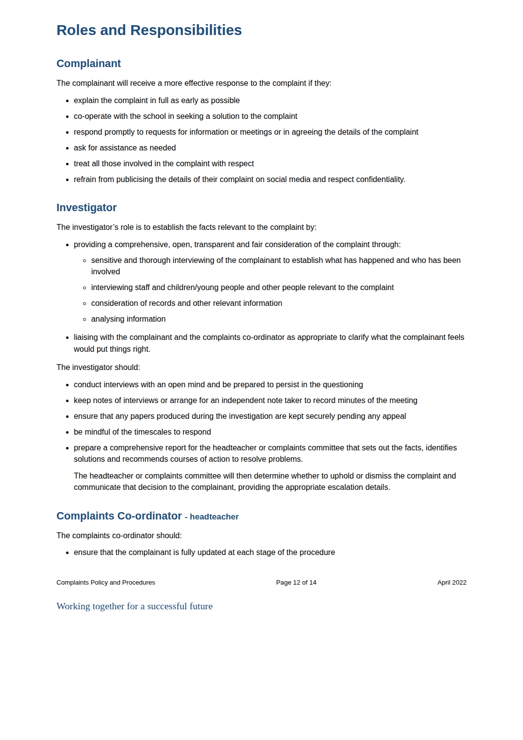Roles and Responsibilities
Complainant
The complainant will receive a more effective response to the complaint if they:
explain the complaint in full as early as possible
co-operate with the school in seeking a solution to the complaint
respond promptly to requests for information or meetings or in agreeing the details of the complaint
ask for assistance as needed
treat all those involved in the complaint with respect
refrain from publicising the details of their complaint on social media and respect confidentiality.
Investigator
The investigator’s role is to establish the facts relevant to the complaint by:
providing a comprehensive, open, transparent and fair consideration of the complaint through:
sensitive and thorough interviewing of the complainant to establish what has happened and who has been involved
interviewing staff and children/young people and other people relevant to the complaint
consideration of records and other relevant information
analysing information
liaising with the complainant and the complaints co-ordinator as appropriate to clarify what the complainant feels would put things right.
The investigator should:
conduct interviews with an open mind and be prepared to persist in the questioning
keep notes of interviews or arrange for an independent note taker to record minutes of the meeting
ensure that any papers produced during the investigation are kept securely pending any appeal
be mindful of the timescales to respond
prepare a comprehensive report for the headteacher or complaints committee that sets out the facts, identifies solutions and recommends courses of action to resolve problems.
The headteacher or complaints committee will then determine whether to uphold or dismiss the complaint and communicate that decision to the complainant, providing the appropriate escalation details.
Complaints Co-ordinator - headteacher
The complaints co-ordinator should:
ensure that the complainant is fully updated at each stage of the procedure
Complaints Policy and Procedures Page 12 of 14 April 2022
Working together for a successful future